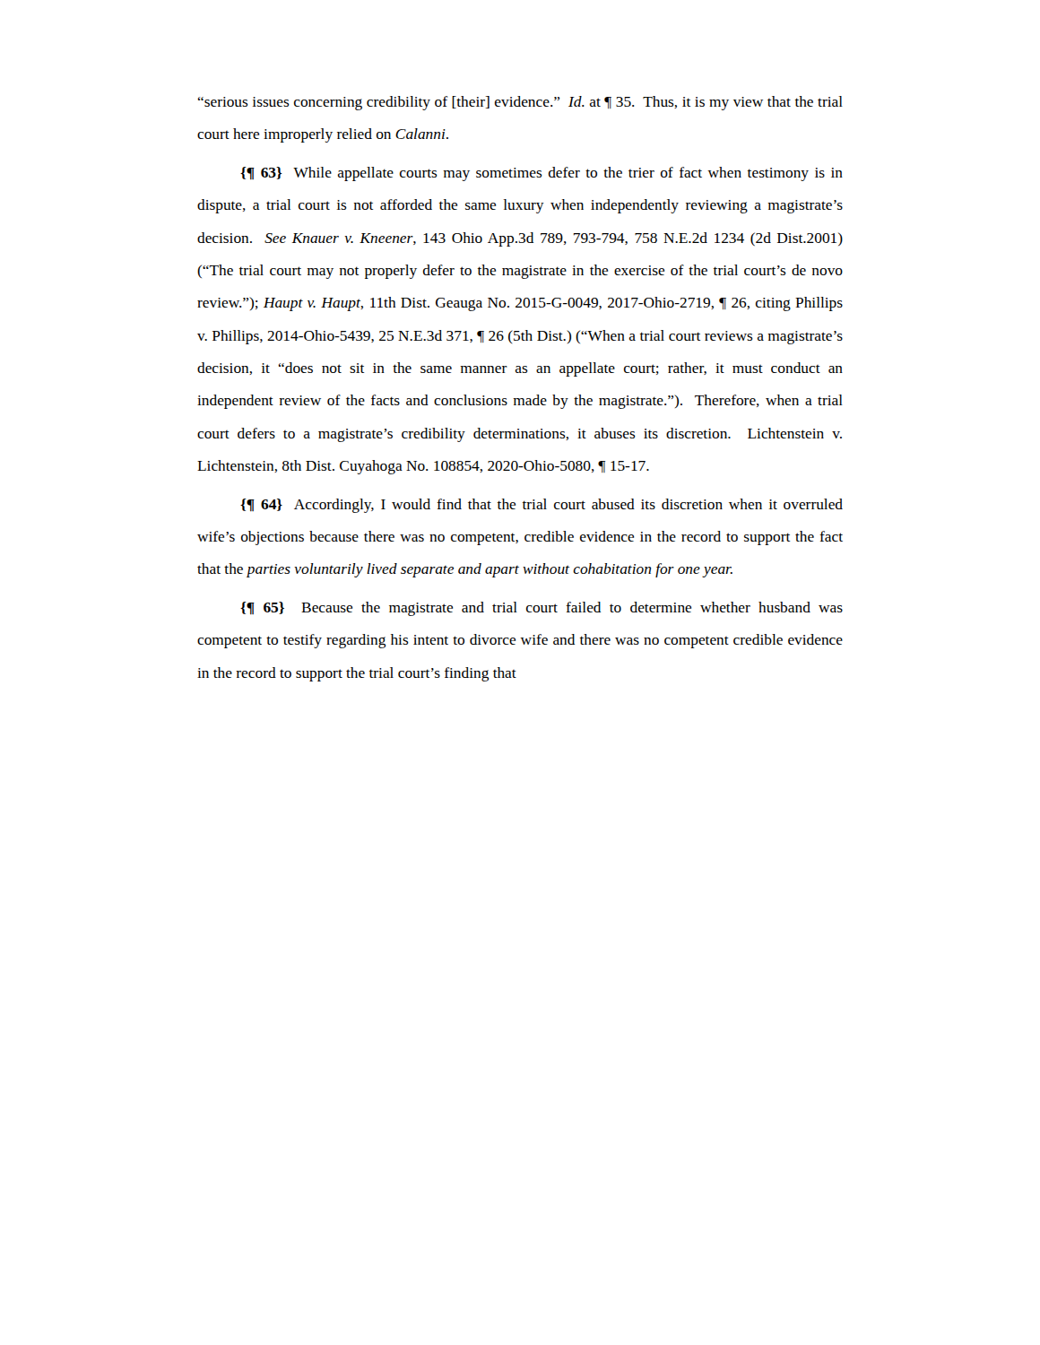“serious issues concerning credibility of [their] evidence.” Id. at ¶ 35. Thus, it is my view that the trial court here improperly relied on Calanni.
{¶ 63} While appellate courts may sometimes defer to the trier of fact when testimony is in dispute, a trial court is not afforded the same luxury when independently reviewing a magistrate’s decision. See Knauer v. Kneener, 143 Ohio App.3d 789, 793-794, 758 N.E.2d 1234 (2d Dist.2001) (“The trial court may not properly defer to the magistrate in the exercise of the trial court’s de novo review.”); Haupt v. Haupt, 11th Dist. Geauga No. 2015-G-0049, 2017-Ohio-2719, ¶ 26, citing Phillips v. Phillips, 2014-Ohio-5439, 25 N.E.3d 371, ¶ 26 (5th Dist.) (“When a trial court reviews a magistrate’s decision, it “does not sit in the same manner as an appellate court; rather, it must conduct an independent review of the facts and conclusions made by the magistrate.”). Therefore, when a trial court defers to a magistrate’s credibility determinations, it abuses its discretion. Lichtenstein v. Lichtenstein, 8th Dist. Cuyahoga No. 108854, 2020-Ohio-5080, ¶ 15-17.
{¶ 64} Accordingly, I would find that the trial court abused its discretion when it overruled wife’s objections because there was no competent, credible evidence in the record to support the fact that the parties voluntarily lived separate and apart without cohabitation for one year.
{¶ 65} Because the magistrate and trial court failed to determine whether husband was competent to testify regarding his intent to divorce wife and there was no competent credible evidence in the record to support the trial court’s finding that